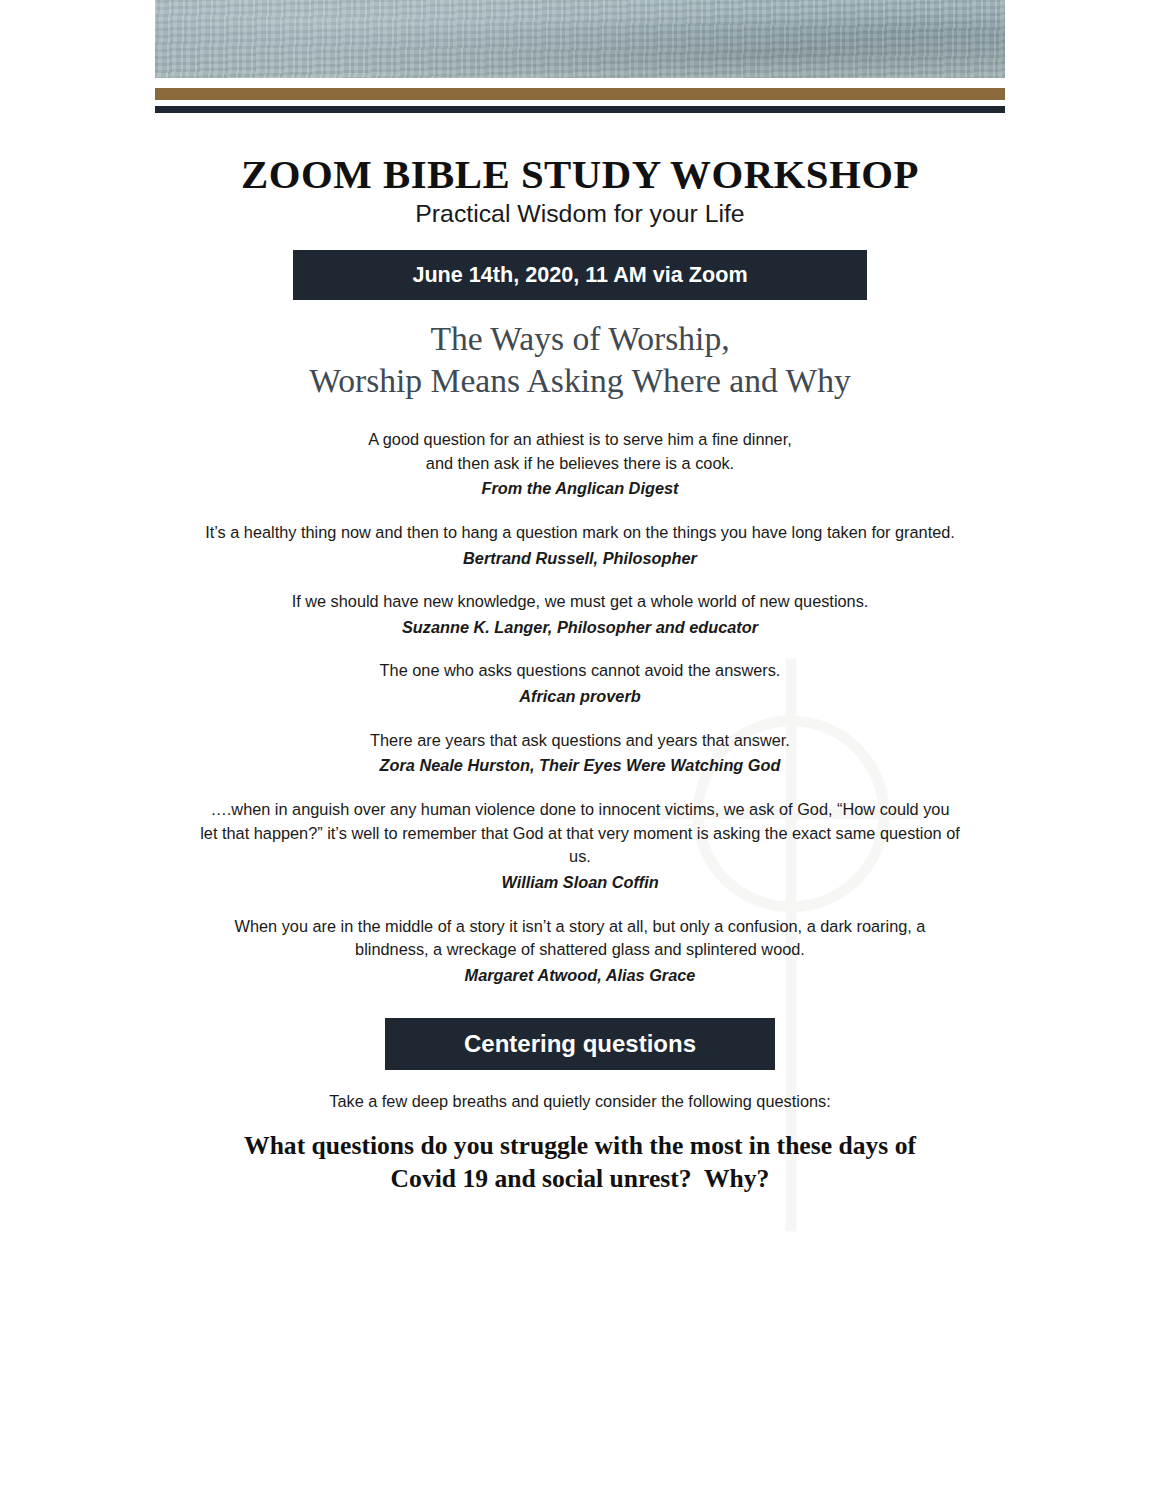ZOOM BIBLE STUDY WORKSHOP
Practical Wisdom for your Life
June 14th, 2020, 11 AM via Zoom
The Ways of Worship,
Worship Means Asking Where and Why
A good question for an athiest is to serve him a fine dinner,
and then ask if he believes there is a cook.
From the Anglican Digest
It’s a healthy thing now and then to hang a question mark on the things you have long taken for granted.
Bertrand Russell, Philosopher
If we should have new knowledge, we must get a whole world of new questions.
Suzanne K. Langer, Philosopher and educator
The one who asks questions cannot avoid the answers.
African proverb
There are years that ask questions and years that answer.
Zora Neale Hurston, Their Eyes Were Watching God
….when in anguish over any human violence done to innocent victims, we ask of God, “How could you let that happen?” it’s well to remember that God at that very moment is asking the exact same question of us.
William Sloan Coffin
When you are in the middle of a story it isn’t a story at all, but only a confusion, a dark roaring, a blindness, a wreckage of shattered glass and splintered wood.
Margaret Atwood, Alias Grace
Centering questions
Take a few deep breaths and quietly consider the following questions:
What questions do you struggle with the most in these days of
Covid 19 and social unrest? Why?